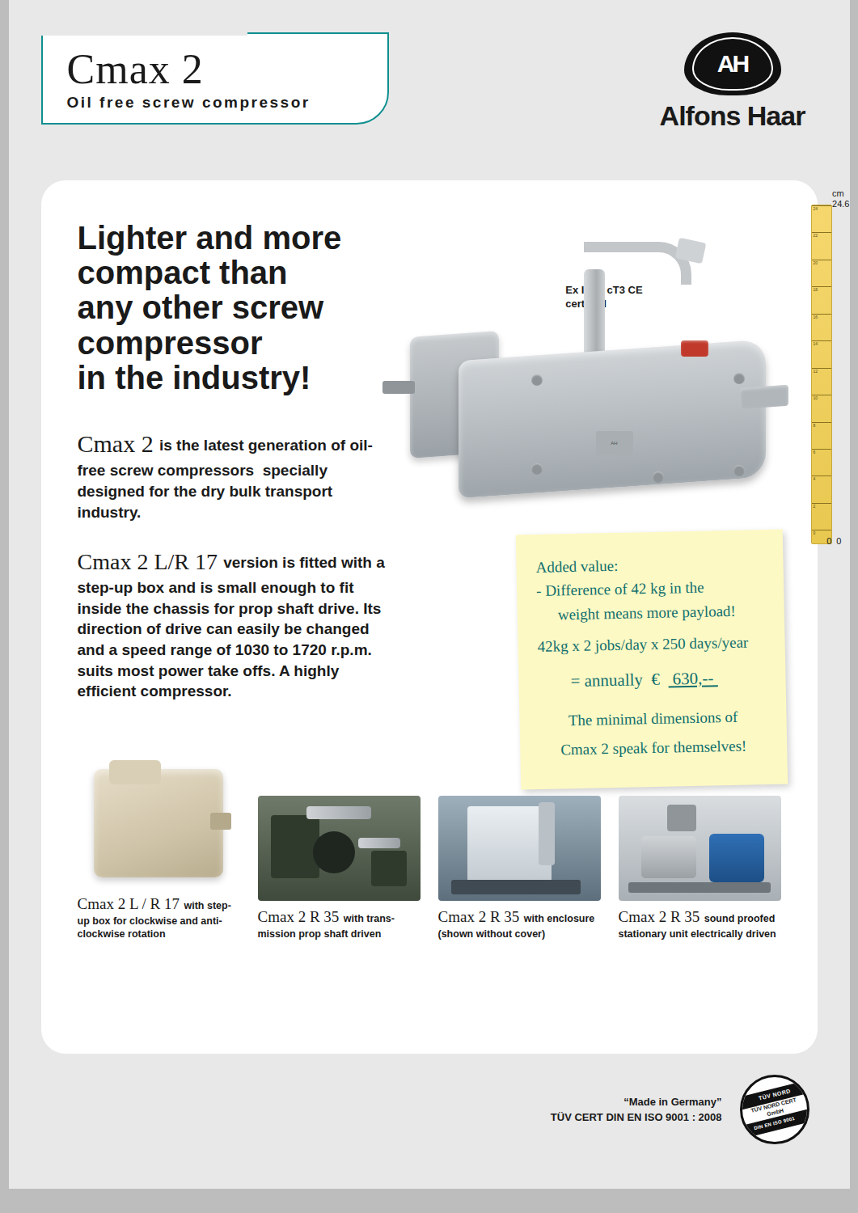Cmax 2 Oil free screw compressor
AH
Alfons Haar
cm
24.6
24
22
20
18
16
14
12
10
8
6
4
2
0
0 0
Lighter and more
compact than
any other screw
compressor
in the industry!
Cmax 2 is the latest gene­ration of oil-free screw compressors specially designed for the dry bulk transport industry.
Cmax 2 L/R 17 version is fitted with a step-up box and is small enough to fit inside the chassis for prop shaft drive. Its direction of drive can easily be changed and a speed range of 1030 to 1720 r.p.m. suits most power take offs. A highly efficient compressor.
Ex II 2G cT3 CE
certified
AH
Added value: - Difference of 42 kg in the weight means more payload! 42kg x 2 jobs/day x 250 days/year = annually € 630,-- The minimal dimensions of Cmax 2 speak for themselves!
Cmax 2 L / R 17 with step-up box for clockwise and anti-clockwise rotation
Cmax 2 R 35 with trans­mission prop shaft driven
Cmax 2 R 35 with enclosure (shown without cover)
Cmax 2 R 35 sound proofed stationary unit electrically driven
“Made in Germany”
TÜV CERT DIN EN ISO 9001 : 2008
TÜV NORD
TÜV NORD CERT
GmbH
DIN EN ISO 9001